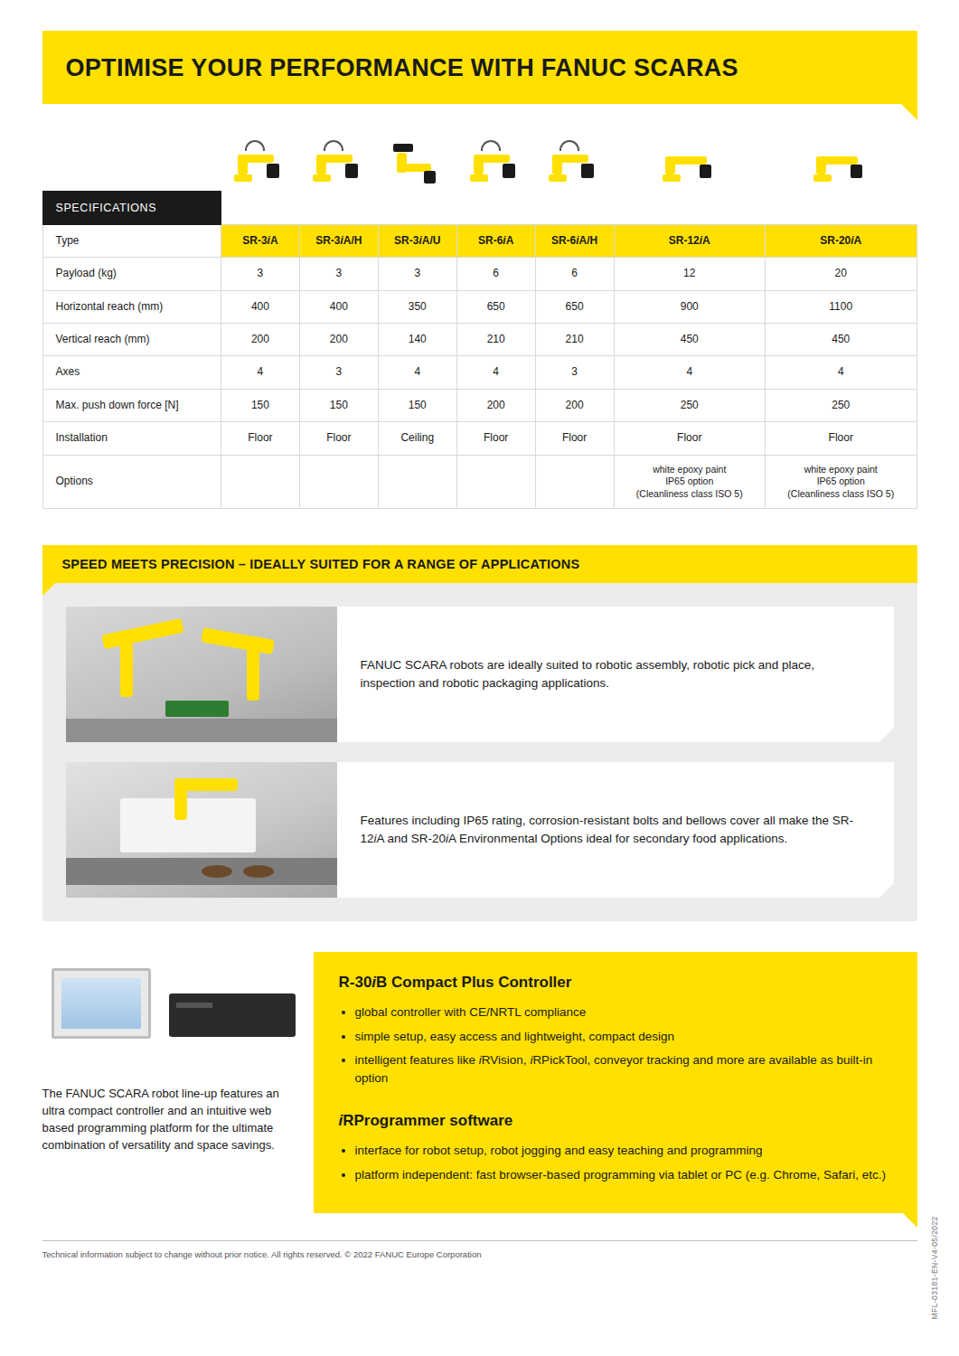Optimise your performance with FANUC SCARAs
| SPECIFICATIONS | | | | | | | |
| --- | --- | --- | --- | --- | --- | --- | --- |
| Type | SR-3 i A | SR-3 i A/H | SR-3 i A/U | SR-6 i A | SR-6 i A/H | SR-12 i A | SR-20 i A |
| Payload (kg) | 3 | 3 | 3 | 6 | 6 | 12 | 20 |
| Horizontal reach (mm) | 400 | 400 | 350 | 650 | 650 | 900 | 1100 |
| Vertical reach (mm) | 200 | 200 | 140 | 210 | 210 | 450 | 450 |
| Axes | 4 | 3 | 4 | 4 | 3 | 4 | 4 |
| Max. push down force [N] | 150 | 150 | 150 | 200 | 200 | 250 | 250 |
| Installation | Floor | Floor | Ceiling | Floor | Floor | Floor | Floor |
| Options | | | | | | white epoxy paint IP65 option (Cleanliness class ISO 5) | white epoxy paint IP65 option (Cleanliness class ISO 5) |
Speed meets precision – ideally suited for a range of applications
FANUC SCARA robots are ideally suited to robotic assembly, robotic pick and place, inspection and robotic packaging applications.
Features including IP65 rating, corrosion-resistant bolts and bellows cover all make the SR-12i A and SR-20i A Environmental Options ideal for secondary food applications.
The FANUC SCARA robot line-up features an ultra compact controller and an intuitive web based programming platform for the ultimate combination of versatility and space savings.
R-30i B Compact Plus Controller
global controller with CE/NRTL compliance
simple setup, easy access and lightweight, compact design
intelligent features like i RVision, i RPickTool, conveyor tracking and more are available as built-in option
i RProgrammer software
interface for robot setup, robot jogging and easy teaching and programming
platform independent: fast browser-based programming via tablet or PC (e.g. Chrome, Safari, etc.)
MFL-03181-EN-V4-05/2022
Technical information subject to change without prior notice. All rights reserved. © 2022 FANUC Europe Corporation